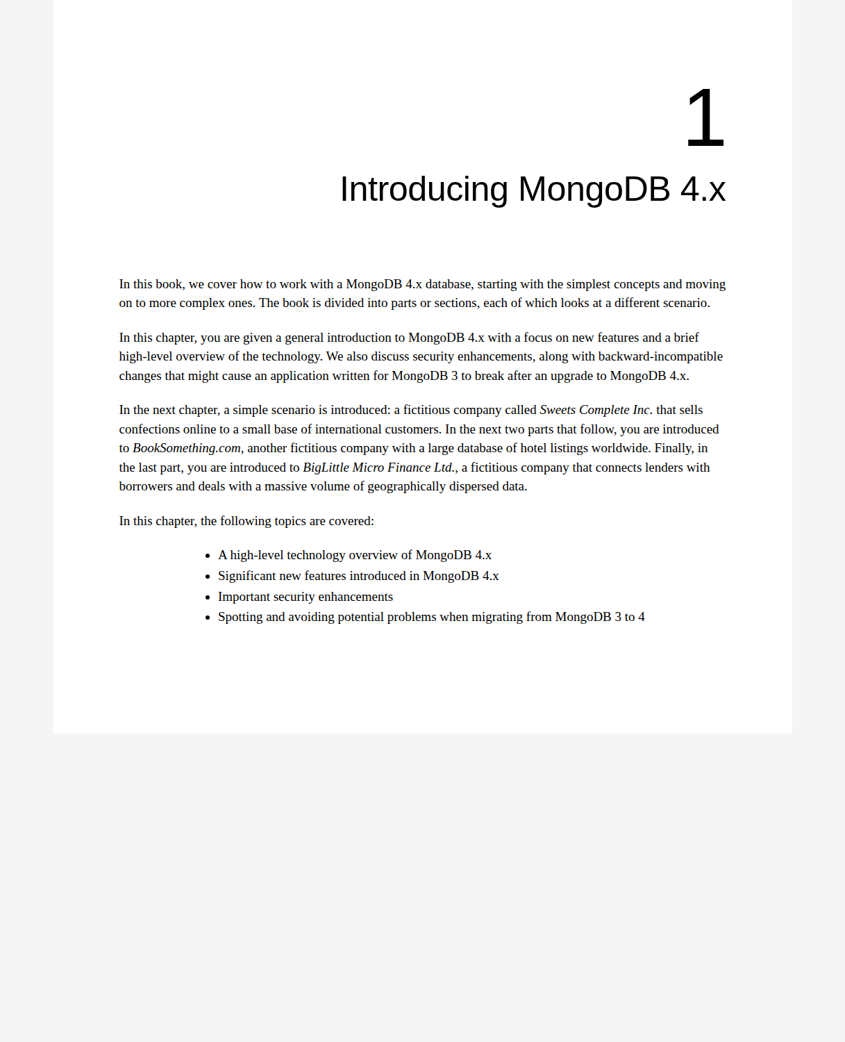1
Introducing MongoDB 4.x
In this book, we cover how to work with a MongoDB 4.x database, starting with the simplest concepts and moving on to more complex ones. The book is divided into parts or sections, each of which looks at a different scenario.
In this chapter, you are given a general introduction to MongoDB 4.x with a focus on new features and a brief high-level overview of the technology. We also discuss security enhancements, along with backward-incompatible changes that might cause an application written for MongoDB 3 to break after an upgrade to MongoDB 4.x.
In the next chapter, a simple scenario is introduced: a fictitious company called Sweets Complete Inc. that sells confections online to a small base of international customers. In the next two parts that follow, you are introduced to BookSomething.com, another fictitious company with a large database of hotel listings worldwide. Finally, in the last part, you are introduced to BigLittle Micro Finance Ltd., a fictitious company that connects lenders with borrowers and deals with a massive volume of geographically dispersed data.
In this chapter, the following topics are covered:
A high-level technology overview of MongoDB 4.x
Significant new features introduced in MongoDB 4.x
Important security enhancements
Spotting and avoiding potential problems when migrating from MongoDB 3 to 4